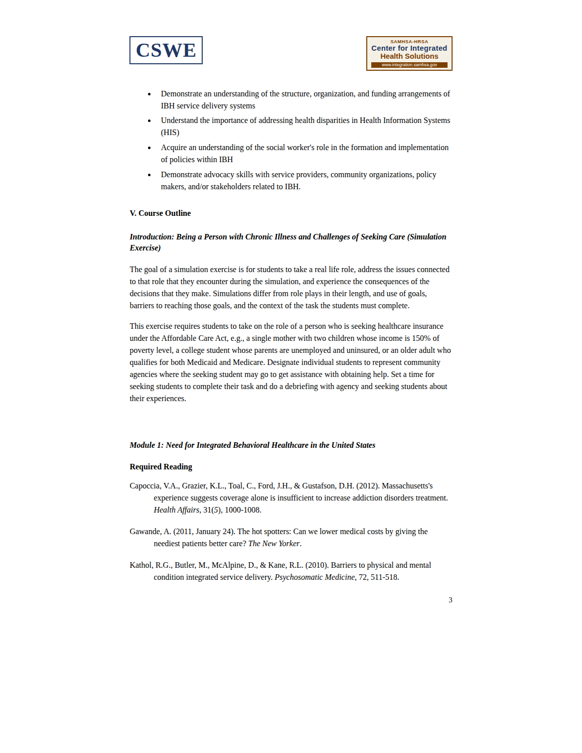CSWE
SAMHSA-HRSA
Center for Integrated
Health Solutions
www.integration.samhsa.gov
Demonstrate an understanding of the structure, organization, and funding arrangements of IBH service delivery systems
Understand the importance of addressing health disparities in Health Information Systems (HIS)
Acquire an understanding of the social worker's role in the formation and implementation of policies within IBH
Demonstrate advocacy skills with service providers, community organizations, policy makers, and/or stakeholders related to IBH.
V. Course Outline
Introduction: Being a Person with Chronic Illness and Challenges of Seeking Care (Simulation Exercise)
The goal of a simulation exercise is for students to take a real life role, address the issues connected to that role that they encounter during the simulation, and experience the consequences of the decisions that they make. Simulations differ from role plays in their length, and use of goals, barriers to reaching those goals, and the context of the task the students must complete.
This exercise requires students to take on the role of a person who is seeking healthcare insurance under the Affordable Care Act, e.g., a single mother with two children whose income is 150% of poverty level, a college student whose parents are unemployed and uninsured, or an older adult who qualifies for both Medicaid and Medicare. Designate individual students to represent community agencies where the seeking student may go to get assistance with obtaining help. Set a time for seeking students to complete their task and do a debriefing with agency and seeking students about their experiences.
Module 1: Need for Integrated Behavioral Healthcare in the United States
Required Reading
Capoccia, V.A., Grazier, K.L., Toal, C., Ford, J.H., & Gustafson, D.H. (2012). Massachusetts's experience suggests coverage alone is insufficient to increase addiction disorders treatment. Health Affairs, 31(5), 1000-1008.
Gawande, A. (2011, January 24). The hot spotters: Can we lower medical costs by giving the neediest patients better care? The New Yorker.
Kathol, R.G., Butler, M., McAlpine, D., & Kane, R.L. (2010). Barriers to physical and mental condition integrated service delivery. Psychosomatic Medicine, 72, 511-518.
3